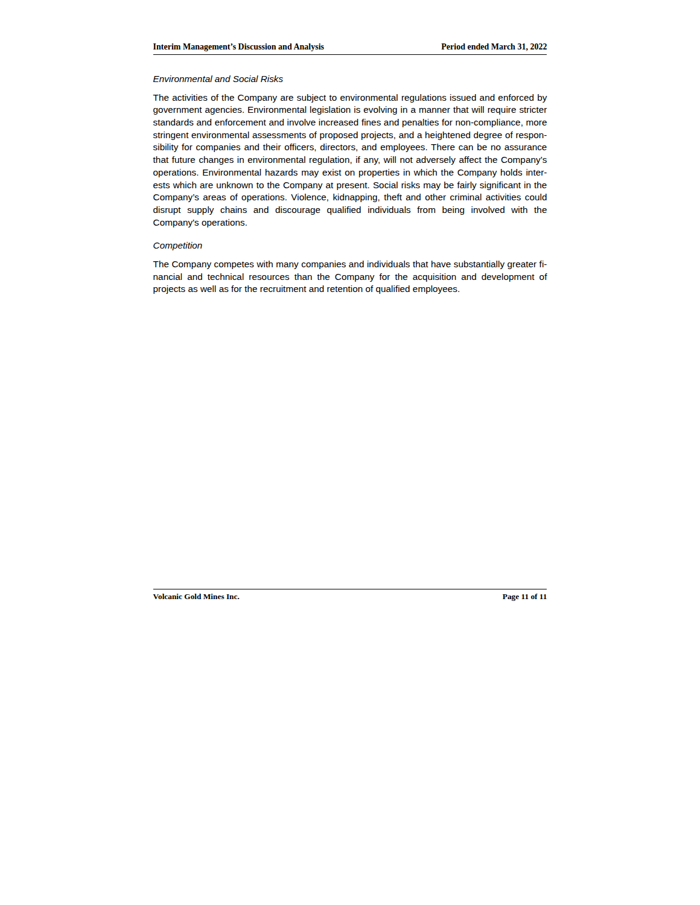Interim Management’s Discussion and Analysis
Period ended March 31, 2022
Environmental and Social Risks
The activities of the Company are subject to environmental regulations issued and enforced by government agencies. Environmental legislation is evolving in a manner that will require stricter standards and enforcement and involve increased fines and penalties for non-compliance, more stringent environmental assessments of proposed projects, and a heightened degree of responsibility for companies and their officers, directors, and employees. There can be no assurance that future changes in environmental regulation, if any, will not adversely affect the Company’s operations. Environmental hazards may exist on properties in which the Company holds interests which are unknown to the Company at present. Social risks may be fairly significant in the Company’s areas of operations. Violence, kidnapping, theft and other criminal activities could disrupt supply chains and discourage qualified individuals from being involved with the Company's operations.
Competition
The Company competes with many companies and individuals that have substantially greater financial and technical resources than the Company for the acquisition and development of projects as well as for the recruitment and retention of qualified employees.
Volcanic Gold Mines Inc.
Page 11 of 11